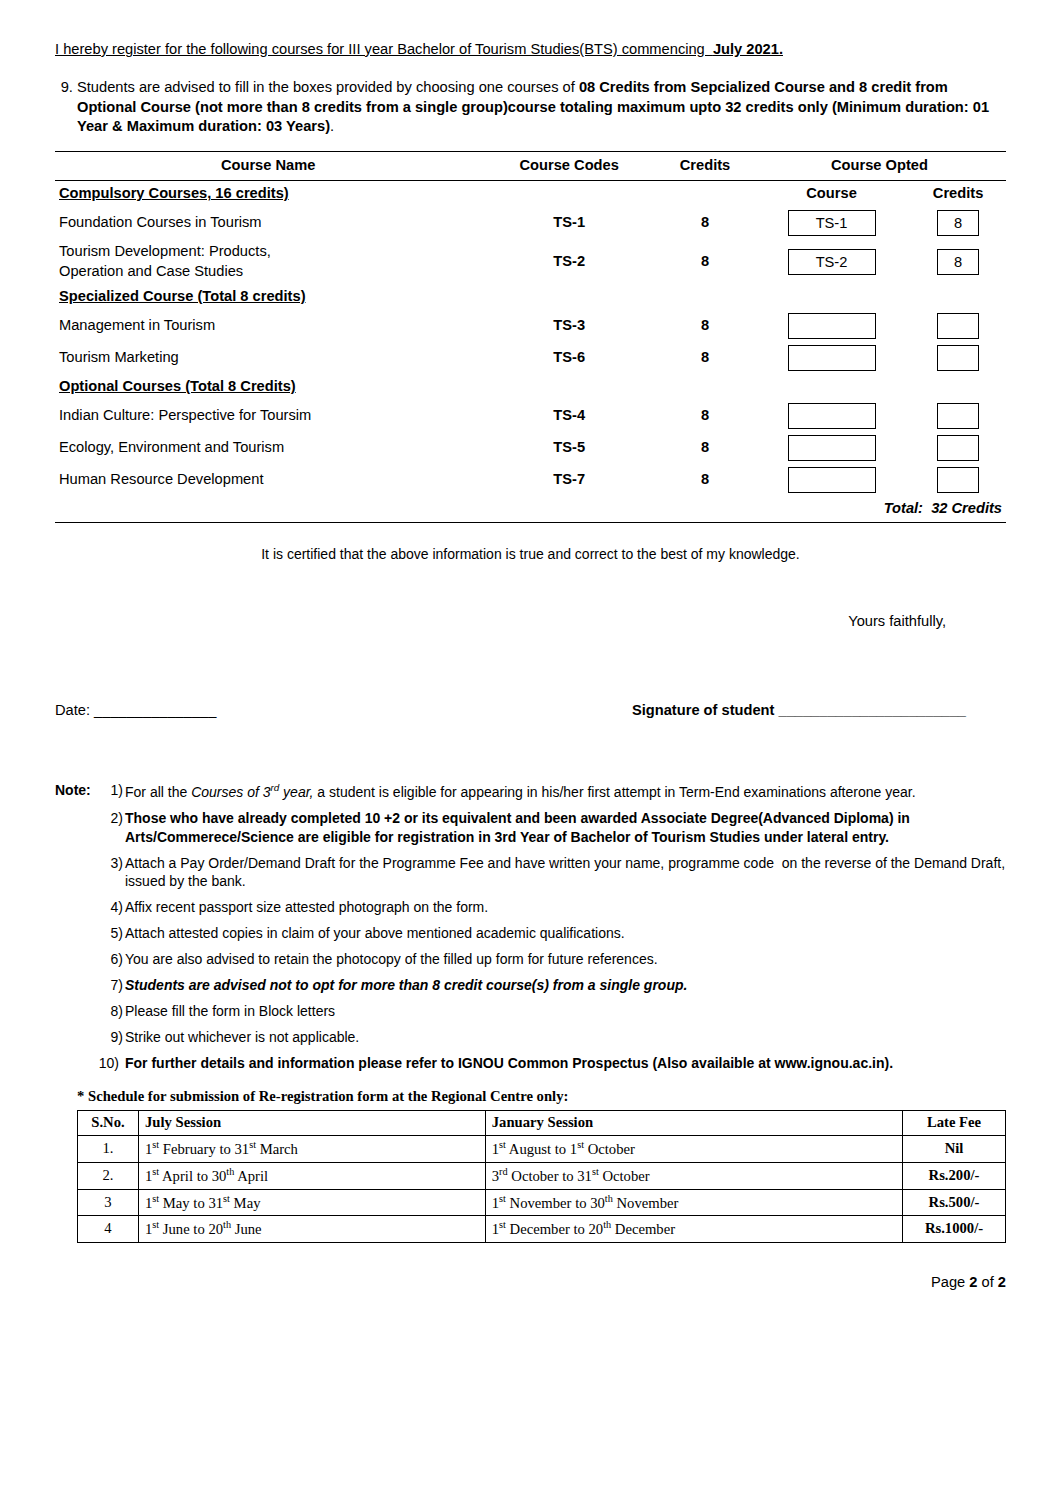I hereby register for the following courses for III year Bachelor of Tourism Studies(BTS) commencing July 2021.
Students are advised to fill in the boxes provided by choosing one courses of 08 Credits from Sepcialized Course and 8 credit from Optional Course (not more than 8 credits from a single group)course totaling maximum upto 32 credits only (Minimum duration: 01 Year & Maximum duration: 03 Years).
| Course Name | Course Codes | Credits | Course Opted |
| --- | --- | --- | --- |
| Compulsory Courses, 16 credits) | | | Course | Credits |
| Foundation Courses in Tourism | TS-1 | 8 | TS-1 | 8 |
| Tourism Development: Products, Operation and Case Studies | TS-2 | 8 | TS-2 | 8 |
| Specialized Course (Total 8 credits) | | | | |
| Management in Tourism | TS-3 | 8 | | |
| Tourism Marketing | TS-6 | 8 | | |
| Optional Courses (Total 8 Credits) | | | | |
| Indian Culture: Perspective for Toursim | TS-4 | 8 | | |
| Ecology, Environment and Tourism | TS-5 | 8 | | |
| Human Resource Development | TS-7 | 8 | | |
| Total: 32 Credits |
It is certified that the above information is true and correct to the best of my knowledge.
Yours faithfully,
Date: _______________
Signature of student _______________________
Note:
For all the Courses of 3rd year, a student is eligible for appearing in his/her first attempt in Term-End examinations afterone year.
Those who have already completed 10 +2 or its equivalent and been awarded Associate Degree(Advanced Diploma) in Arts/Commerece/Science are eligible for registration in 3rd Year of Bachelor of Tourism Studies under lateral entry.
Attach a Pay Order/Demand Draft for the Programme Fee and have written your name, programme code on the reverse of the Demand Draft, issued by the bank.
Affix recent passport size attested photograph on the form.
Attach attested copies in claim of your above mentioned academic qualifications.
You are also advised to retain the photocopy of the filled up form for future references.
Students are advised not to opt for more than 8 credit course(s) from a single group.
Please fill the form in Block letters
Strike out whichever is not applicable.
For further details and information please refer to IGNOU Common Prospectus (Also availaible at www.ignou.ac.in).
* Schedule for submission of Re-registration form at the Regional Centre only:
| S.No. | July Session | January Session | Late Fee |
| --- | --- | --- | --- |
| 1. | 1 st February to 31 st March | 1 st August to 1 st October | Nil |
| 2. | 1 st April to 30 th April | 3 rd October to 31 st October | Rs.200/- |
| 3 | 1 st May to 31 st May | 1 st November to 30 th November | Rs.500/- |
| 4 | 1 st June to 20 th June | 1 st December to 20 th December | Rs.1000/- |
Page 2 of 2